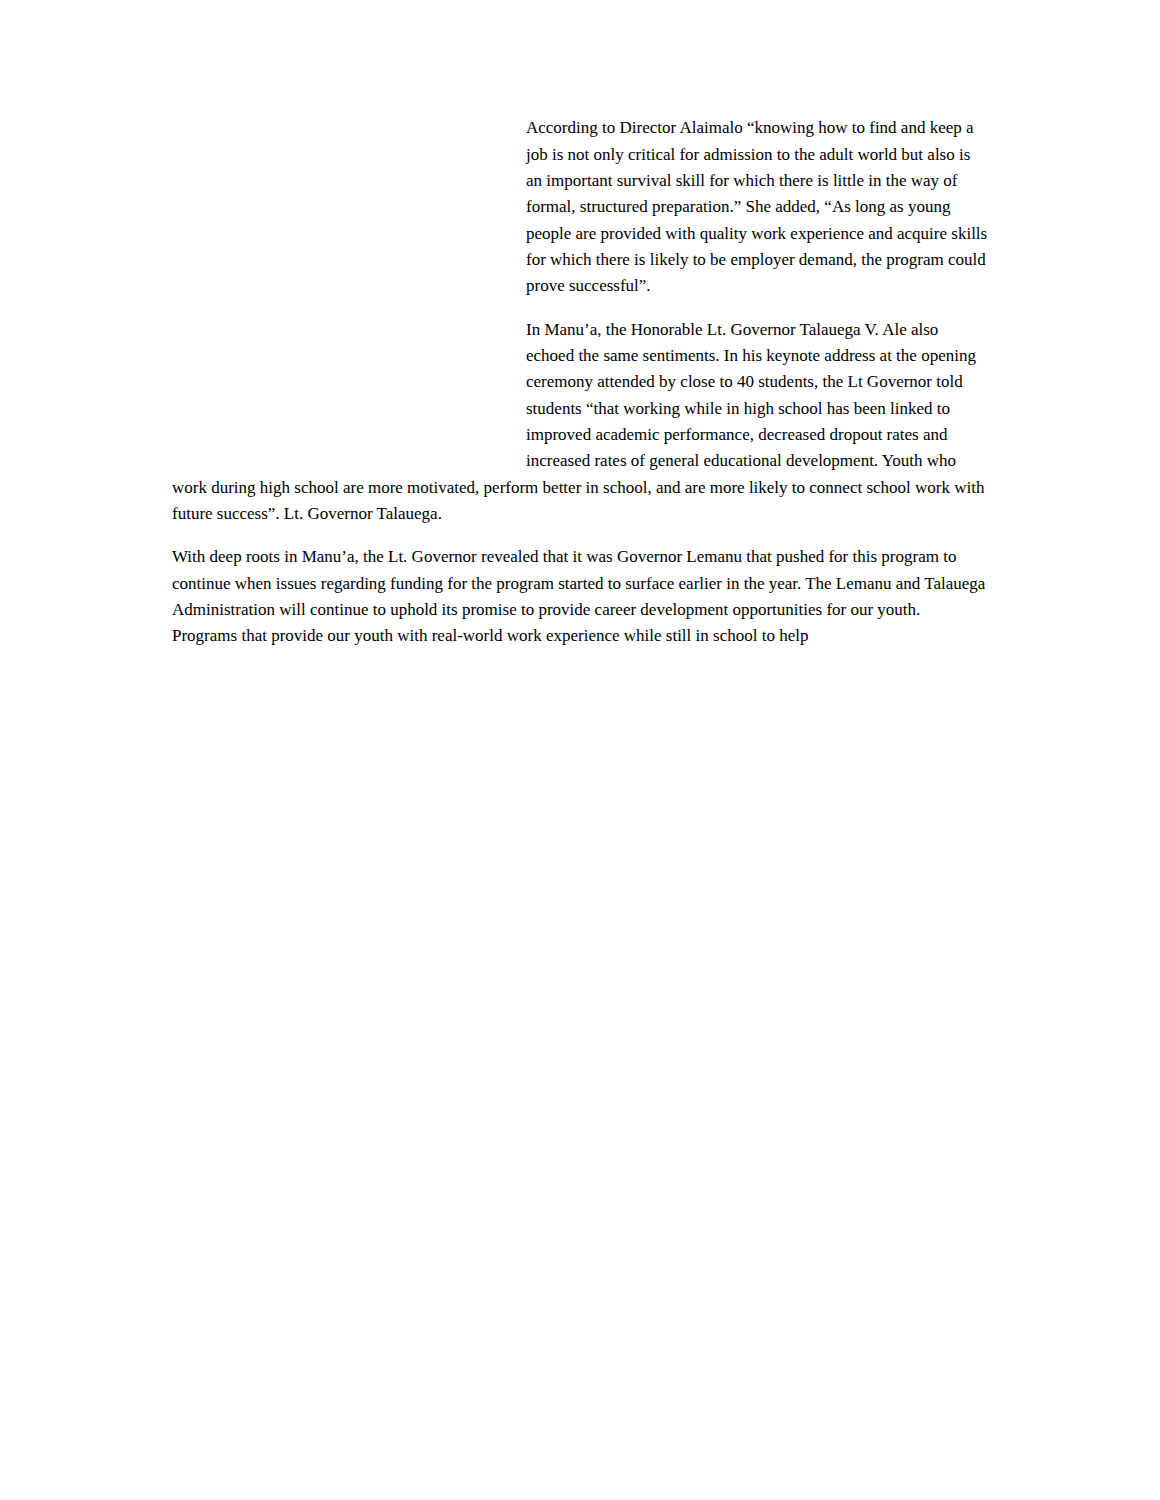According to Director Alaimalo “knowing how to find and keep a job is not only critical for admission to the adult world but also is an important survival skill for which there is little in the way of formal, structured preparation.” She added, “As long as young people are provided with quality work experience and acquire skills for which there is likely to be employer demand, the program could prove successful”.
In Manu’a, the Honorable Lt. Governor Talauega V. Ale also echoed the same sentiments. In his keynote address at the opening ceremony attended by close to 40 students, the Lt Governor told students “that working while in high school has been linked to improved academic performance, decreased dropout rates and increased rates of general educational development. Youth who work during high school are more motivated, perform better in school, and are more likely to connect school work with future success”. Lt. Governor Talauega.
With deep roots in Manu’a, the Lt. Governor revealed that it was Governor Lemanu that pushed for this program to continue when issues regarding funding for the program started to surface earlier in the year. The Lemanu and Talauega Administration will continue to uphold its promise to provide career development opportunities for our youth. Programs that provide our youth with real-world work experience while still in school to help